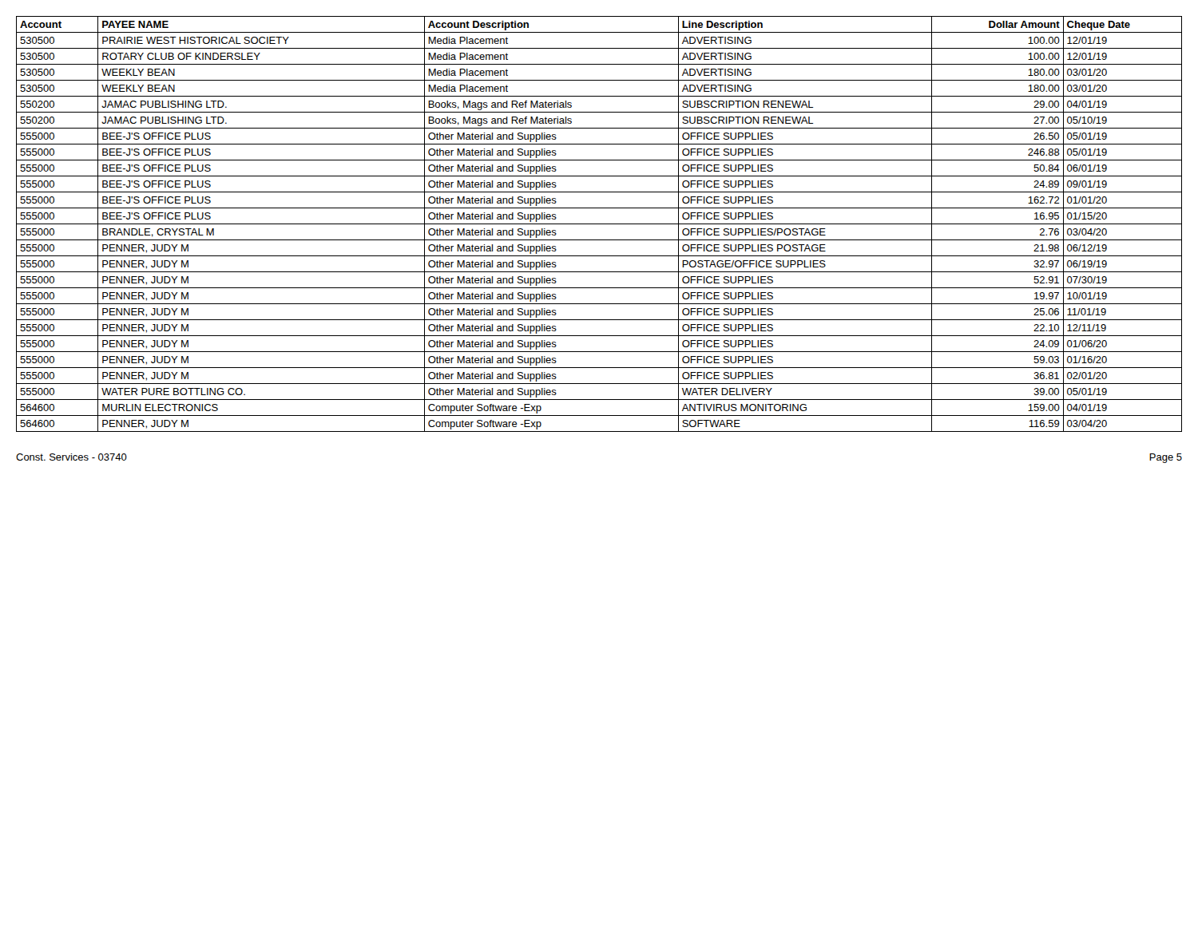Constituency Services Expenses
| Account | PAYEE NAME | Account Description | Line Description | Dollar Amount | Cheque Date |
| --- | --- | --- | --- | --- | --- |
| 530500 | PRAIRIE WEST HISTORICAL SOCIETY | Media Placement | ADVERTISING | 100.00 | 12/01/19 |
| 530500 | ROTARY CLUB OF KINDERSLEY | Media Placement | ADVERTISING | 100.00 | 12/01/19 |
| 530500 | WEEKLY BEAN | Media Placement | ADVERTISING | 180.00 | 03/01/20 |
| 530500 | WEEKLY BEAN | Media Placement | ADVERTISING | 180.00 | 03/01/20 |
| 550200 | JAMAC PUBLISHING LTD. | Books, Mags and Ref Materials | SUBSCRIPTION RENEWAL | 29.00 | 04/01/19 |
| 550200 | JAMAC PUBLISHING LTD. | Books, Mags and Ref Materials | SUBSCRIPTION RENEWAL | 27.00 | 05/10/19 |
| 555000 | BEE-J'S OFFICE PLUS | Other Material and Supplies | OFFICE SUPPLIES | 26.50 | 05/01/19 |
| 555000 | BEE-J'S OFFICE PLUS | Other Material and Supplies | OFFICE SUPPLIES | 246.88 | 05/01/19 |
| 555000 | BEE-J'S OFFICE PLUS | Other Material and Supplies | OFFICE SUPPLIES | 50.84 | 06/01/19 |
| 555000 | BEE-J'S OFFICE PLUS | Other Material and Supplies | OFFICE SUPPLIES | 24.89 | 09/01/19 |
| 555000 | BEE-J'S OFFICE PLUS | Other Material and Supplies | OFFICE SUPPLIES | 162.72 | 01/01/20 |
| 555000 | BEE-J'S OFFICE PLUS | Other Material and Supplies | OFFICE SUPPLIES | 16.95 | 01/15/20 |
| 555000 | BRANDLE, CRYSTAL M | Other Material and Supplies | OFFICE SUPPLIES/POSTAGE | 2.76 | 03/04/20 |
| 555000 | PENNER, JUDY M | Other Material and Supplies | OFFICE SUPPLIES POSTAGE | 21.98 | 06/12/19 |
| 555000 | PENNER, JUDY M | Other Material and Supplies | POSTAGE/OFFICE SUPPLIES | 32.97 | 06/19/19 |
| 555000 | PENNER, JUDY M | Other Material and Supplies | OFFICE SUPPLIES | 52.91 | 07/30/19 |
| 555000 | PENNER, JUDY M | Other Material and Supplies | OFFICE SUPPLIES | 19.97 | 10/01/19 |
| 555000 | PENNER, JUDY M | Other Material and Supplies | OFFICE SUPPLIES | 25.06 | 11/01/19 |
| 555000 | PENNER, JUDY M | Other Material and Supplies | OFFICE SUPPLIES | 22.10 | 12/11/19 |
| 555000 | PENNER, JUDY M | Other Material and Supplies | OFFICE SUPPLIES | 24.09 | 01/06/20 |
| 555000 | PENNER, JUDY M | Other Material and Supplies | OFFICE SUPPLIES | 59.03 | 01/16/20 |
| 555000 | PENNER, JUDY M | Other Material and Supplies | OFFICE SUPPLIES | 36.81 | 02/01/20 |
| 555000 | WATER PURE BOTTLING CO. | Other Material and Supplies | WATER DELIVERY | 39.00 | 05/01/19 |
| 564600 | MURLIN ELECTRONICS | Computer Software -Exp | ANTIVIRUS MONITORING | 159.00 | 04/01/19 |
| 564600 | PENNER, JUDY M | Computer Software -Exp | SOFTWARE | 116.59 | 03/04/20 |
Const. Services - 03740 Page 5